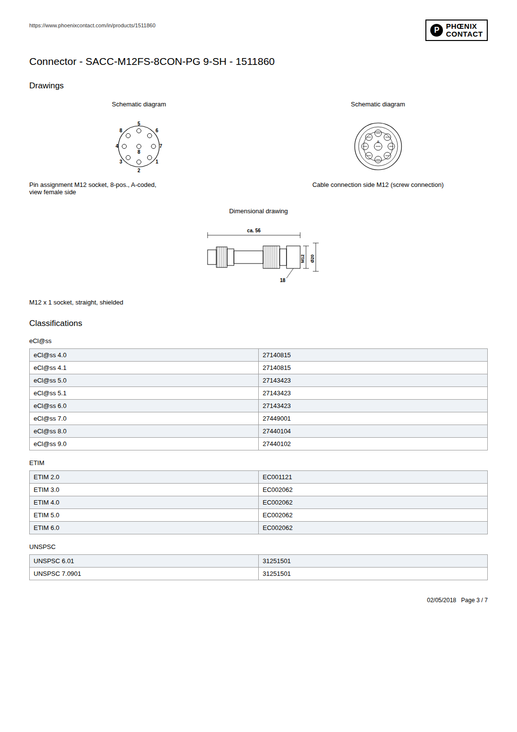https://www.phoenixcontact.com/in/products/1511860
P
PHŒNIX
CONTACT
Connector - SACC-M12FS-8CON-PG 9-SH - 1511860
Drawings
Schematic diagram
5 6 7 1 2 3 4 8 8
Pin assignment M12 socket, 8-pos., A-coded,
view female side
Schematic diagram
8
Cable connection side M12 (screw connection)
Dimensional drawing
ca. 56 M12 Ø20 18
M12 x 1 socket, straight, shielded
Classifications
eCl@ss
| eCl@ss 4.0 | 27140815 |
| eCl@ss 4.1 | 27140815 |
| eCl@ss 5.0 | 27143423 |
| eCl@ss 5.1 | 27143423 |
| eCl@ss 6.0 | 27143423 |
| eCl@ss 7.0 | 27449001 |
| eCl@ss 8.0 | 27440104 |
| eCl@ss 9.0 | 27440102 |
ETIM
| ETIM 2.0 | EC001121 |
| ETIM 3.0 | EC002062 |
| ETIM 4.0 | EC002062 |
| ETIM 5.0 | EC002062 |
| ETIM 6.0 | EC002062 |
UNSPSC
| UNSPSC 6.01 | 31251501 |
| UNSPSC 7.0901 | 31251501 |
02/05/2018 Page 3 / 7